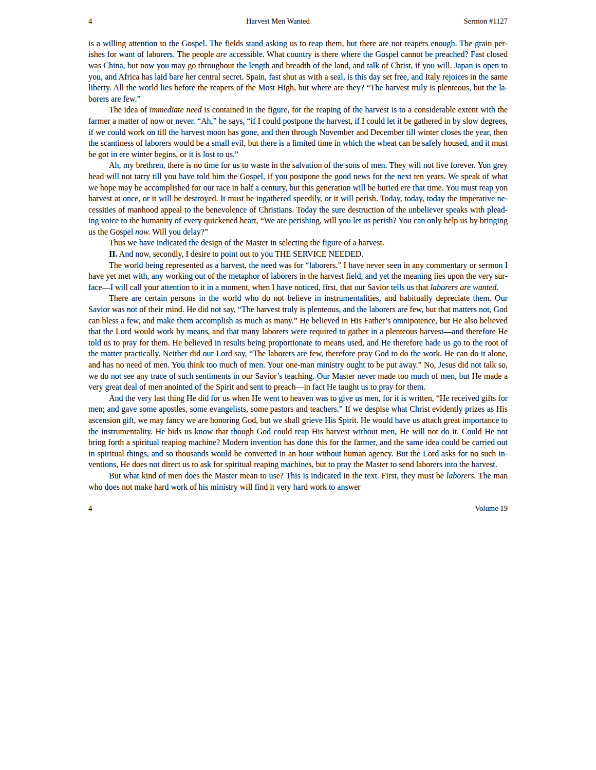4 Harvest Men Wanted Sermon #1127
is a willing attention to the Gospel. The fields stand asking us to reap them, but there are not reapers enough. The grain perishes for want of laborers. The people are accessible. What country is there where the Gospel cannot be preached? Fast closed was China, but now you may go throughout the length and breadth of the land, and talk of Christ, if you will. Japan is open to you, and Africa has laid bare her central secret. Spain, fast shut as with a seal, is this day set free, and Italy rejoices in the same liberty. All the world lies before the reapers of the Most High, but where are they? “The harvest truly is plenteous, but the laborers are few.”
The idea of immediate need is contained in the figure, for the reaping of the harvest is to a considerable extent with the farmer a matter of now or never. “Ah,” he says, “if I could postpone the harvest, if I could let it be gathered in by slow degrees, if we could work on till the harvest moon has gone, and then through November and December till winter closes the year, then the scantiness of laborers would be a small evil, but there is a limited time in which the wheat can be safely housed, and it must be got in ere winter begins, or it is lost to us.”
Ah, my brethren, there is no time for us to waste in the salvation of the sons of men. They will not live forever. Yon grey head will not tarry till you have told him the Gospel, if you postpone the good news for the next ten years. We speak of what we hope may be accomplished for our race in half a century, but this generation will be buried ere that time. You must reap yon harvest at once, or it will be destroyed. It must be ingathered speedily, or it will perish. Today, today, today the imperative necessities of manhood appeal to the benevolence of Christians. Today the sure destruction of the unbeliever speaks with pleading voice to the humanity of every quickened heart, “We are perishing, will you let us perish? You can only help us by bringing us the Gospel now. Will you delay?”
Thus we have indicated the design of the Master in selecting the figure of a harvest.
II. And now, secondly, I desire to point out to you THE SERVICE NEEDED.
The world being represented as a harvest, the need was for “laborers.” I have never seen in any commentary or sermon I have yet met with, any working out of the metaphor of laborers in the harvest field, and yet the meaning lies upon the very surface—I will call your attention to it in a moment, when I have noticed, first, that our Savior tells us that laborers are wanted.
There are certain persons in the world who do not believe in instrumentalities, and habitually depreciate them. Our Savior was not of their mind. He did not say, “The harvest truly is plenteous, and the laborers are few, but that matters not, God can bless a few, and make them accomplish as much as many.” He believed in His Father’s omnipotence, but He also believed that the Lord would work by means, and that many laborers were required to gather in a plenteous harvest—and therefore He told us to pray for them. He believed in results being proportionate to means used, and He therefore bade us go to the root of the matter practically. Neither did our Lord say, “The laborers are few, therefore pray God to do the work. He can do it alone, and has no need of men. You think too much of men. Your one-man ministry ought to be put away.” No, Jesus did not talk so, we do not see any trace of such sentiments in our Savior’s teaching. Our Master never made too much of men, but He made a very great deal of men anointed of the Spirit and sent to preach—in fact He taught us to pray for them.
And the very last thing He did for us when He went to heaven was to give us men, for it is written, “He received gifts for men; and gave some apostles, some evangelists, some pastors and teachers.” If we despise what Christ evidently prizes as His ascension gift, we may fancy we are honoring God, but we shall grieve His Spirit. He would have us attach great importance to the instrumentality. He bids us know that though God could reap His harvest without men, He will not do it. Could He not bring forth a spiritual reaping machine? Modern invention has done this for the farmer, and the same idea could be carried out in spiritual things, and so thousands would be converted in an hour without human agency. But the Lord asks for no such inventions, He does not direct us to ask for spiritual reaping machines, but to pray the Master to send laborers into the harvest.
But what kind of men does the Master mean to use? This is indicated in the text. First, they must be laborers. The man who does not make hard work of his ministry will find it very hard work to answer
4 Volume 19